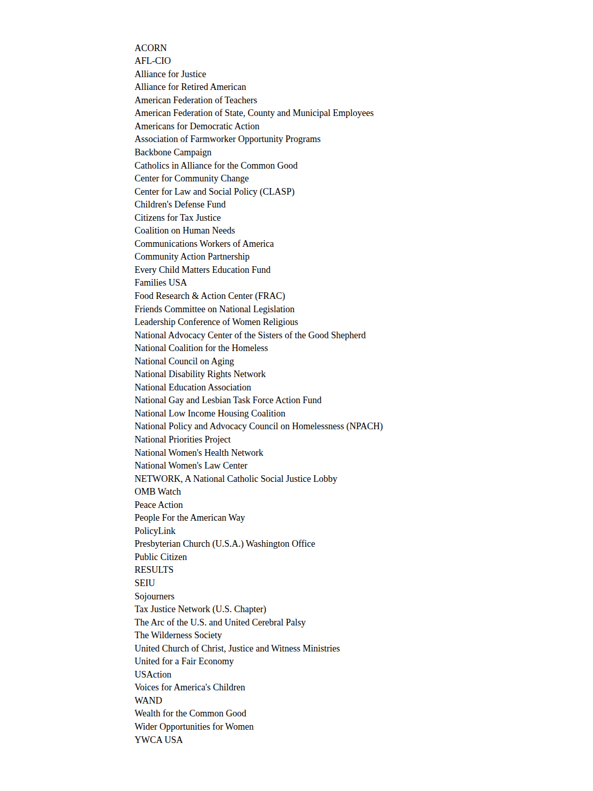ACORN
AFL-CIO
Alliance for Justice
Alliance for Retired American
American Federation of Teachers
American Federation of State, County and Municipal Employees
Americans for Democratic Action
Association of Farmworker Opportunity Programs
Backbone Campaign
Catholics in Alliance for the Common Good
Center for Community Change
Center for Law and Social Policy (CLASP)
Children's Defense Fund
Citizens for Tax Justice
Coalition on Human Needs
Communications Workers of America
Community Action Partnership
Every Child Matters Education Fund
Families USA
Food Research & Action Center (FRAC)
Friends Committee on National Legislation
Leadership Conference of Women Religious
National Advocacy Center of the Sisters of the Good Shepherd
National Coalition for the Homeless
National Council on Aging
National Disability Rights Network
National Education Association
National Gay and Lesbian Task Force Action Fund
National Low Income Housing Coalition
National Policy and Advocacy Council on Homelessness (NPACH)
National Priorities Project
National Women's Health Network
National Women's Law Center
NETWORK, A National Catholic Social Justice Lobby
OMB Watch
Peace Action
People For the American Way
PolicyLink
Presbyterian Church (U.S.A.) Washington Office
Public Citizen
RESULTS
SEIU
Sojourners
Tax Justice Network (U.S. Chapter)
The Arc of the U.S. and United Cerebral Palsy
The Wilderness Society
United Church of Christ, Justice and Witness Ministries
United for a Fair Economy
USAction
Voices for America's Children
WAND
Wealth for the Common Good
Wider Opportunities for Women
YWCA USA